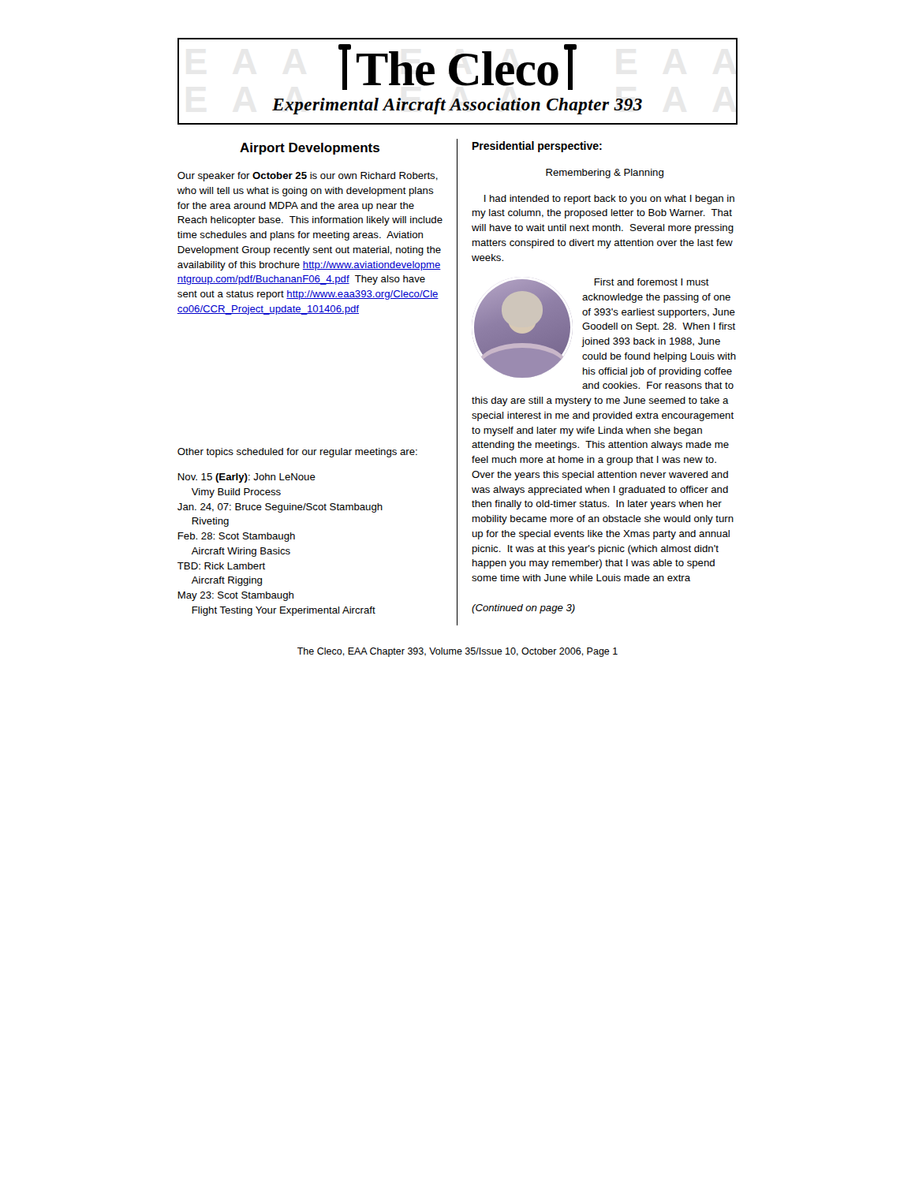EAA EAA EAA
EAA EAA EAA
EAA EAA EAA
The Cleco
Experimental Aircraft Association Chapter 393
Airport Developments
Our speaker for October 25 is our own Richard Roberts, who will tell us what is going on with development plans for the area around MDPA and the area up near the Reach helicopter base. This information likely will include time schedules and plans for meeting areas. Aviation Development Group recently sent out material, noting the availability of this brochure http://www.aviationdevelopmentgroup.com/pdf/BuchananF06_4.pdf They also have sent out a status report http://www.eaa393.org/Cleco/Cleco06/CCR_Project_update_101406.pdf
Other topics scheduled for our regular meetings are:
Nov. 15 (Early): John LeNoue
Vimy Build Process
Jan. 24, 07: Bruce Seguine/Scot Stambaugh
Riveting
Feb. 28: Scot Stambaugh
Aircraft Wiring Basics
TBD: Rick Lambert
Aircraft Rigging
May 23: Scot Stambaugh
Flight Testing Your Experimental Aircraft
Presidential perspective:
Remembering & Planning
I had intended to report back to you on what I began in my last column, the proposed letter to Bob Warner. That will have to wait until next month. Several more pressing matters conspired to divert my attention over the last few weeks.
First and foremost I must acknowledge the passing of one of 393's earliest supporters, June Goodell on Sept. 28. When I first joined 393 back in 1988, June could be found helping Louis with his official job of providing coffee and cookies. For reasons that to this day are still a mystery to me June seemed to take a special interest in me and provided extra encouragement to myself and later my wife Linda when she began attending the meetings. This attention always made me feel much more at home in a group that I was new to. Over the years this special attention never wavered and was always appreciated when I graduated to officer and then finally to old-timer status. In later years when her mobility became more of an obstacle she would only turn up for the special events like the Xmas party and annual picnic. It was at this year's picnic (which almost didn't happen you may remember) that I was able to spend some time with June while Louis made an extra
(Continued on page 3)
The Cleco, EAA Chapter 393, Volume 35/Issue 10, October 2006, Page 1